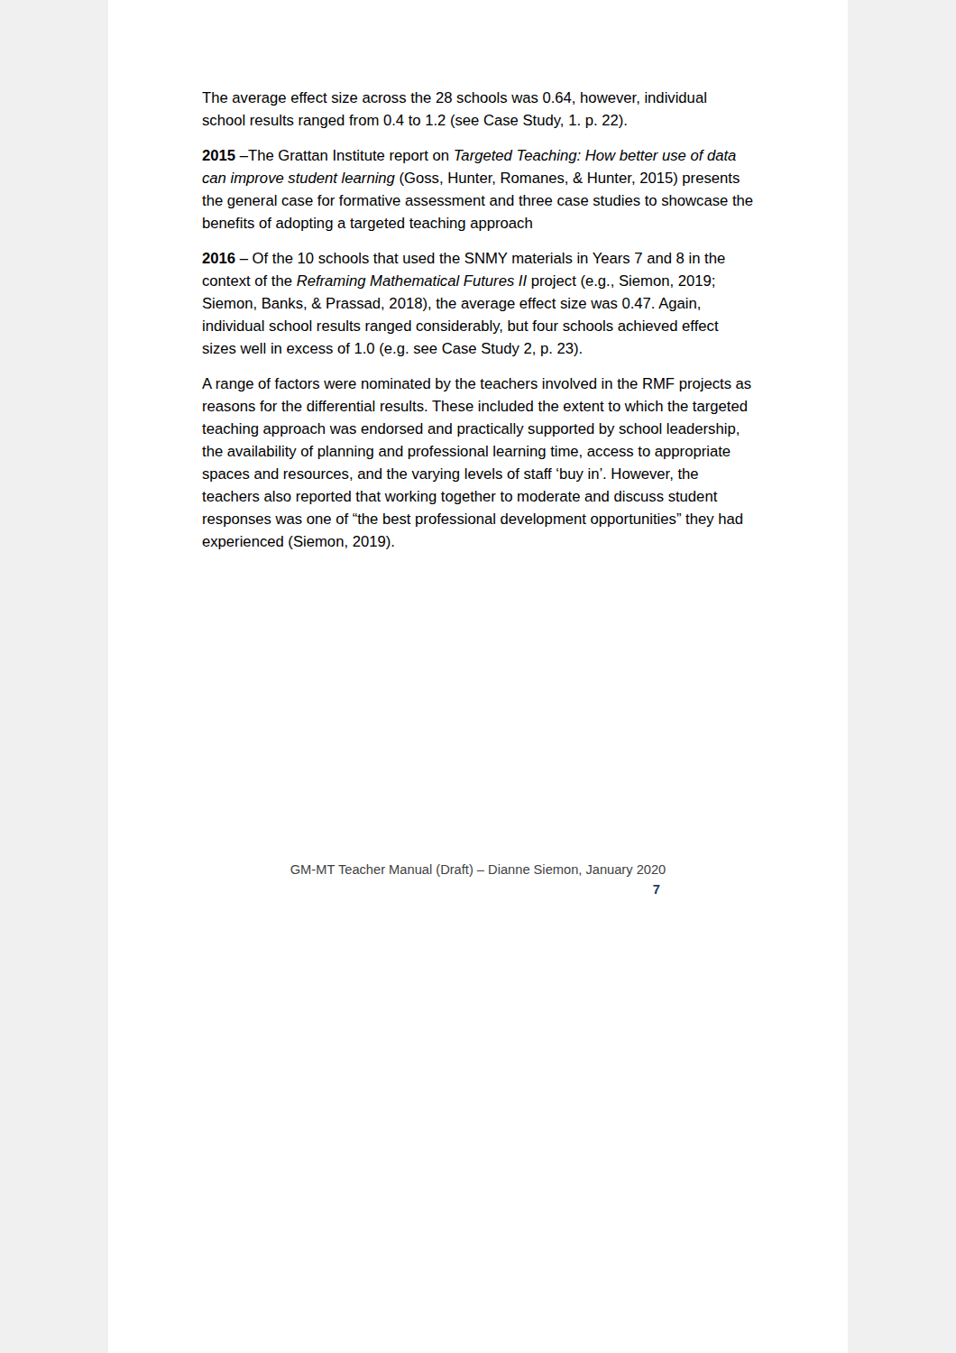The average effect size across the 28 schools was 0.64, however, individual school results ranged from 0.4 to 1.2 (see Case Study, 1. p. 22).
2015 –The Grattan Institute report on Targeted Teaching: How better use of data can improve student learning (Goss, Hunter, Romanes, & Hunter, 2015) presents the general case for formative assessment and three case studies to showcase the benefits of adopting a targeted teaching approach
2016 – Of the 10 schools that used the SNMY materials in Years 7 and 8 in the context of the Reframing Mathematical Futures II project (e.g., Siemon, 2019; Siemon, Banks, & Prassad, 2018), the average effect size was 0.47. Again, individual school results ranged considerably, but four schools achieved effect sizes well in excess of 1.0 (e.g. see Case Study 2, p. 23).
A range of factors were nominated by the teachers involved in the RMF projects as reasons for the differential results. These included the extent to which the targeted teaching approach was endorsed and practically supported by school leadership, the availability of planning and professional learning time, access to appropriate spaces and resources, and the varying levels of staff ‘buy in’. However, the teachers also reported that working together to moderate and discuss student responses was one of “the best professional development opportunities” they had experienced (Siemon, 2019).
GM-MT Teacher Manual (Draft) – Dianne Siemon, January 2020
7